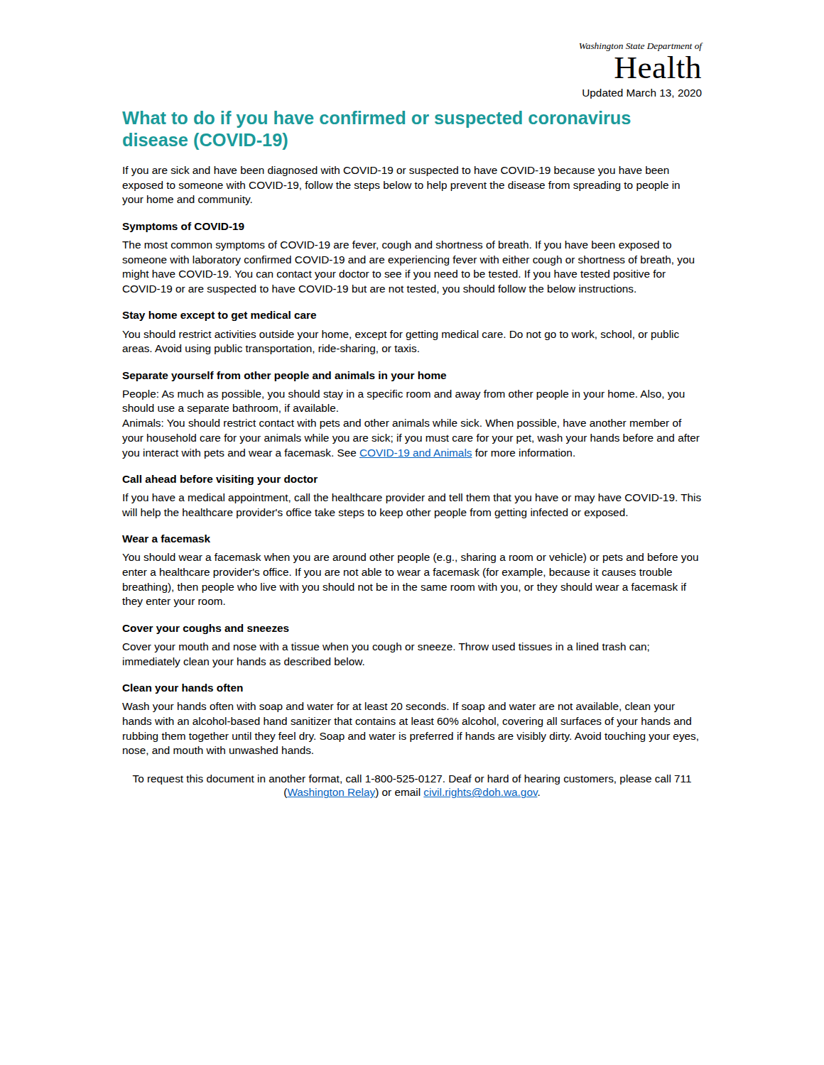Washington State Department of Health
Updated March 13, 2020
What to do if you have confirmed or suspected coronavirus disease (COVID-19)
If you are sick and have been diagnosed with COVID-19 or suspected to have COVID-19 because you have been exposed to someone with COVID-19, follow the steps below to help prevent the disease from spreading to people in your home and community.
Symptoms of COVID-19
The most common symptoms of COVID-19 are fever, cough and shortness of breath. If you have been exposed to someone with laboratory confirmed COVID-19 and are experiencing fever with either cough or shortness of breath, you might have COVID-19. You can contact your doctor to see if you need to be tested. If you have tested positive for COVID-19 or are suspected to have COVID-19 but are not tested, you should follow the below instructions.
Stay home except to get medical care
You should restrict activities outside your home, except for getting medical care. Do not go to work, school, or public areas. Avoid using public transportation, ride-sharing, or taxis.
Separate yourself from other people and animals in your home
People: As much as possible, you should stay in a specific room and away from other people in your home. Also, you should use a separate bathroom, if available.
Animals: You should restrict contact with pets and other animals while sick. When possible, have another member of your household care for your animals while you are sick; if you must care for your pet, wash your hands before and after you interact with pets and wear a facemask. See COVID-19 and Animals for more information.
Call ahead before visiting your doctor
If you have a medical appointment, call the healthcare provider and tell them that you have or may have COVID-19. This will help the healthcare provider's office take steps to keep other people from getting infected or exposed.
Wear a facemask
You should wear a facemask when you are around other people (e.g., sharing a room or vehicle) or pets and before you enter a healthcare provider's office. If you are not able to wear a facemask (for example, because it causes trouble breathing), then people who live with you should not be in the same room with you, or they should wear a facemask if they enter your room.
Cover your coughs and sneezes
Cover your mouth and nose with a tissue when you cough or sneeze. Throw used tissues in a lined trash can; immediately clean your hands as described below.
Clean your hands often
Wash your hands often with soap and water for at least 20 seconds. If soap and water are not available, clean your hands with an alcohol-based hand sanitizer that contains at least 60% alcohol, covering all surfaces of your hands and rubbing them together until they feel dry. Soap and water is preferred if hands are visibly dirty. Avoid touching your eyes, nose, and mouth with unwashed hands.
To request this document in another format, call 1-800-525-0127. Deaf or hard of hearing customers, please call 711 (Washington Relay) or email civil.rights@doh.wa.gov.